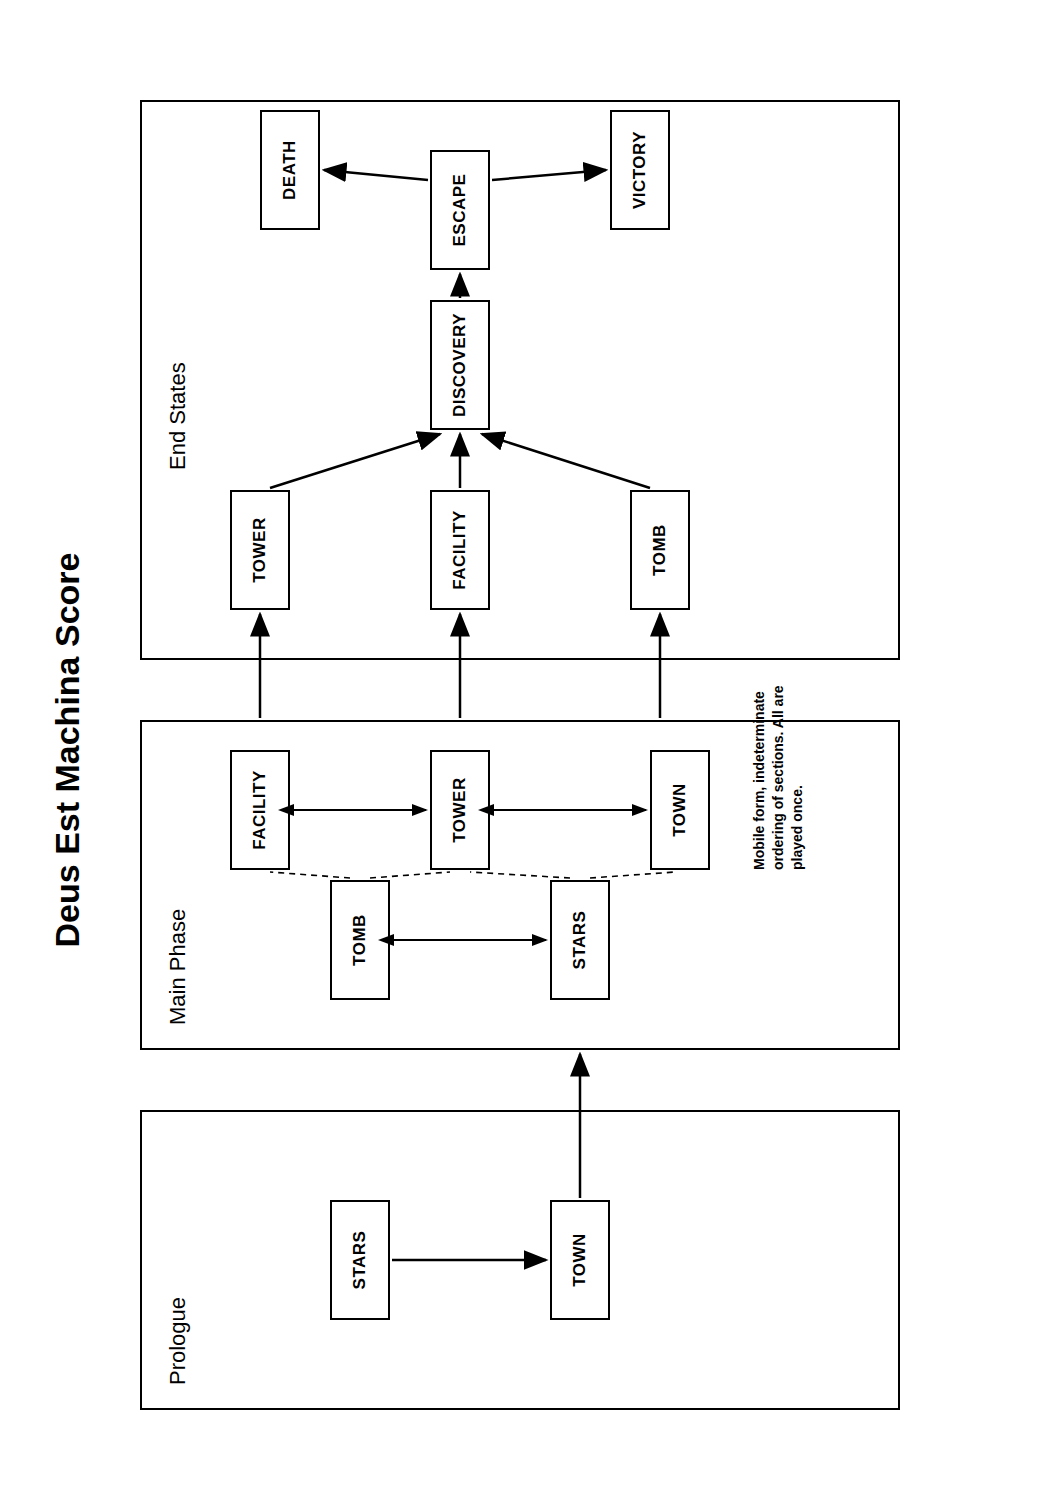Deus Est Machina Score
Prologue
STARS
TOWN
Main Phase
TOMB
STARS
FACILITY
TOWER
TOWN
Mobile form, indeterminate ordering of sections. All are played once.
End States
TOWER
FACILITY
TOMB
DISCOVERY
ESCAPE
DEATH
VICTORY